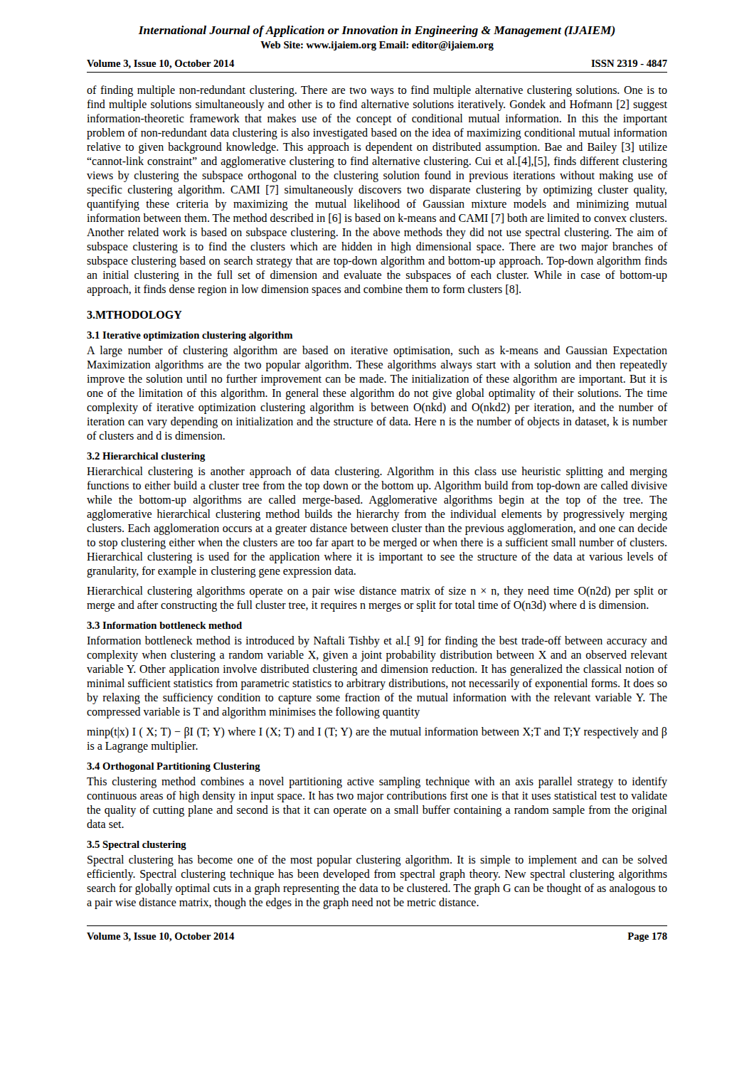International Journal of Application or Innovation in Engineering & Management (IJAIEM) Web Site: www.ijaiem.org Email: editor@ijaiem.org
Volume 3, Issue 10, October 2014 ISSN 2319 - 4847
of finding multiple non-redundant clustering. There are two ways to find multiple alternative clustering solutions. One is to find multiple solutions simultaneously and other is to find alternative solutions iteratively. Gondek and Hofmann [2] suggest information-theoretic framework that makes use of the concept of conditional mutual information. In this the important problem of non-redundant data clustering is also investigated based on the idea of maximizing conditional mutual information relative to given background knowledge. This approach is dependent on distributed assumption. Bae and Bailey [3] utilize “cannot-link constraint” and agglomerative clustering to find alternative clustering. Cui et al.[4],[5], finds different clustering views by clustering the subspace orthogonal to the clustering solution found in previous iterations without making use of specific clustering algorithm. CAMI [7] simultaneously discovers two disparate clustering by optimizing cluster quality, quantifying these criteria by maximizing the mutual likelihood of Gaussian mixture models and minimizing mutual information between them. The method described in [6] is based on k-means and CAMI [7] both are limited to convex clusters. Another related work is based on subspace clustering. In the above methods they did not use spectral clustering. The aim of subspace clustering is to find the clusters which are hidden in high dimensional space. There are two major branches of subspace clustering based on search strategy that are top-down algorithm and bottom-up approach. Top-down algorithm finds an initial clustering in the full set of dimension and evaluate the subspaces of each cluster. While in case of bottom-up approach, it finds dense region in low dimension spaces and combine them to form clusters [8].
3.MTHODOLOGY
3.1 Iterative optimization clustering algorithm
A large number of clustering algorithm are based on iterative optimisation, such as k-means and Gaussian Expectation Maximization algorithms are the two popular algorithm. These algorithms always start with a solution and then repeatedly improve the solution until no further improvement can be made. The initialization of these algorithm are important. But it is one of the limitation of this algorithm. In general these algorithm do not give global optimality of their solutions. The time complexity of iterative optimization clustering algorithm is between O(nkd) and O(nkd2) per iteration, and the number of iteration can vary depending on initialization and the structure of data. Here n is the number of objects in dataset, k is number of clusters and d is dimension.
3.2 Hierarchical clustering
Hierarchical clustering is another approach of data clustering. Algorithm in this class use heuristic splitting and merging functions to either build a cluster tree from the top down or the bottom up. Algorithm build from top-down are called divisive while the bottom-up algorithms are called merge-based. Agglomerative algorithms begin at the top of the tree. The agglomerative hierarchical clustering method builds the hierarchy from the individual elements by progressively merging clusters. Each agglomeration occurs at a greater distance between cluster than the previous agglomeration, and one can decide to stop clustering either when the clusters are too far apart to be merged or when there is a sufficient small number of clusters. Hierarchical clustering is used for the application where it is important to see the structure of the data at various levels of granularity, for example in clustering gene expression data.
Hierarchical clustering algorithms operate on a pair wise distance matrix of size n × n, they need time O(n2d) per split or merge and after constructing the full cluster tree, it requires n merges or split for total time of O(n3d) where d is dimension.
3.3 Information bottleneck method
Information bottleneck method is introduced by Naftali Tishby et al.[ 9] for finding the best trade-off between accuracy and complexity when clustering a random variable X, given a joint probability distribution between X and an observed relevant variable Y. Other application involve distributed clustering and dimension reduction. It has generalized the classical notion of minimal sufficient statistics from parametric statistics to arbitrary distributions, not necessarily of exponential forms. It does so by relaxing the sufficiency condition to capture some fraction of the mutual information with the relevant variable Y. The compressed variable is T and algorithm minimises the following quantity
minp(t|x) I ( X; T) − βI (T; Y) where I (X; T) and I (T; Y) are the mutual information between X;T and T;Y respectively and β is a Lagrange multiplier.
3.4 Orthogonal Partitioning Clustering
This clustering method combines a novel partitioning active sampling technique with an axis parallel strategy to identify continuous areas of high density in input space. It has two major contributions first one is that it uses statistical test to validate the quality of cutting plane and second is that it can operate on a small buffer containing a random sample from the original data set.
3.5 Spectral clustering
Spectral clustering has become one of the most popular clustering algorithm. It is simple to implement and can be solved efficiently. Spectral clustering technique has been developed from spectral graph theory. New spectral clustering algorithms search for globally optimal cuts in a graph representing the data to be clustered. The graph G can be thought of as analogous to a pair wise distance matrix, though the edges in the graph need not be metric distance.
Volume 3, Issue 10, October 2014 Page 178